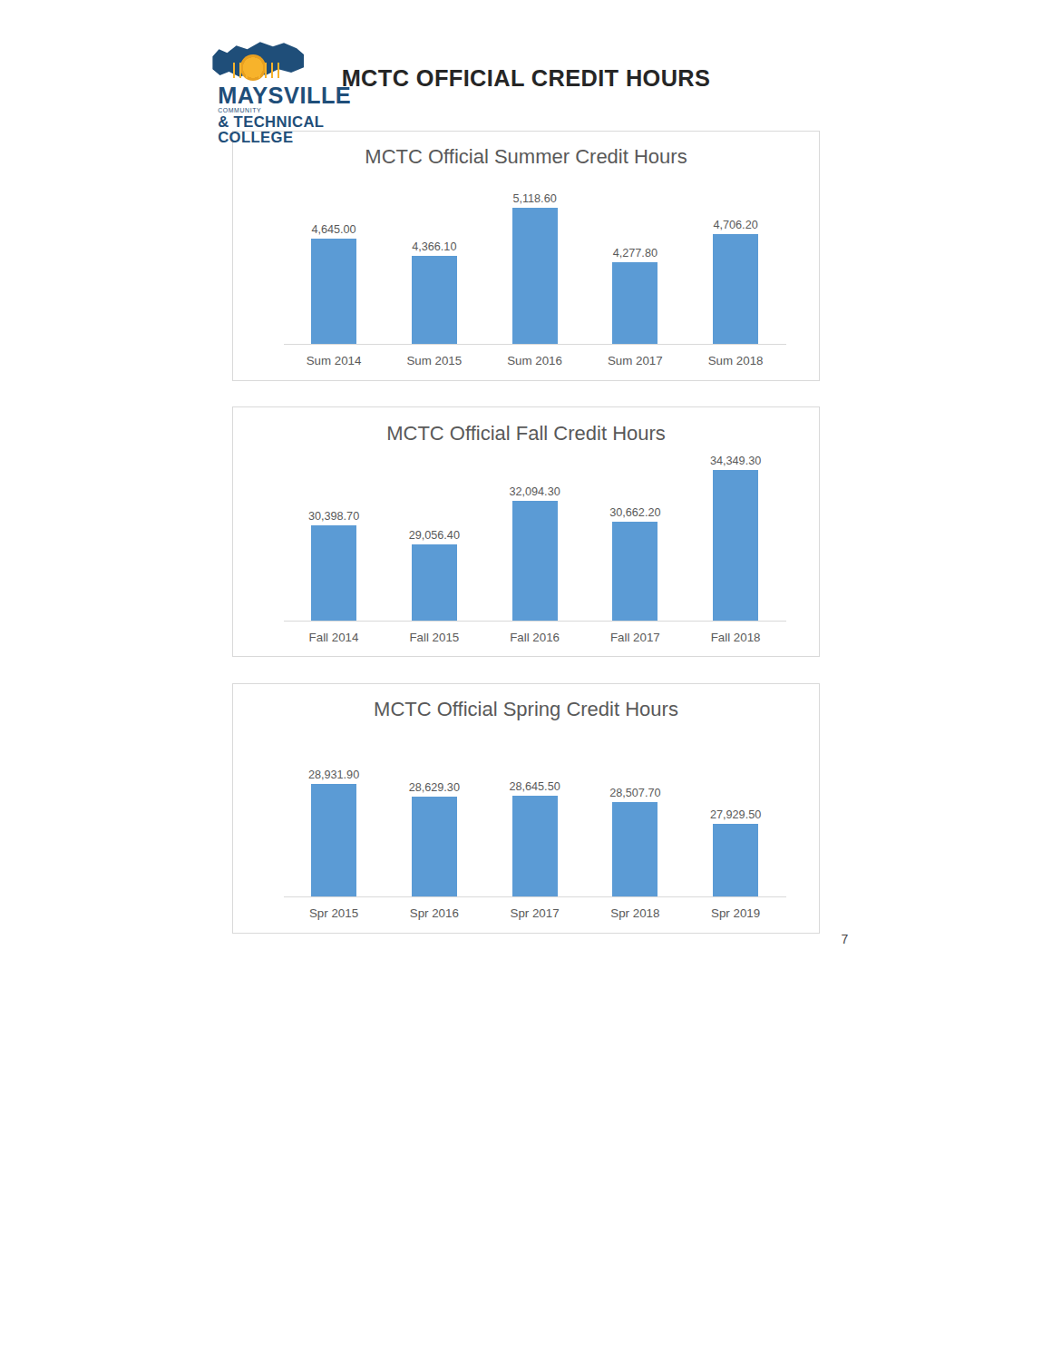MAYSVILLE
COMMUNITY
& TECHNICAL COLLEGE
MCTC OFFICIAL CREDIT HOURS
MCTC Official Summer Credit Hours
4,645.00
4,366.10
5,118.60
4,277.80
4,706.20
Sum 2014 Sum 2015 Sum 2016 Sum 2017 Sum 2018
MCTC Official Fall Credit Hours
30,398.70
29,056.40
32,094.30
30,662.20
34,349.30
Fall 2014 Fall 2015 Fall 2016 Fall 2017 Fall 2018
MCTC Official Spring Credit Hours
28,931.90
28,629.30
28,645.50
28,507.70
27,929.50
Spr 2015 Spr 2016 Spr 2017 Spr 2018 Spr 2019
7